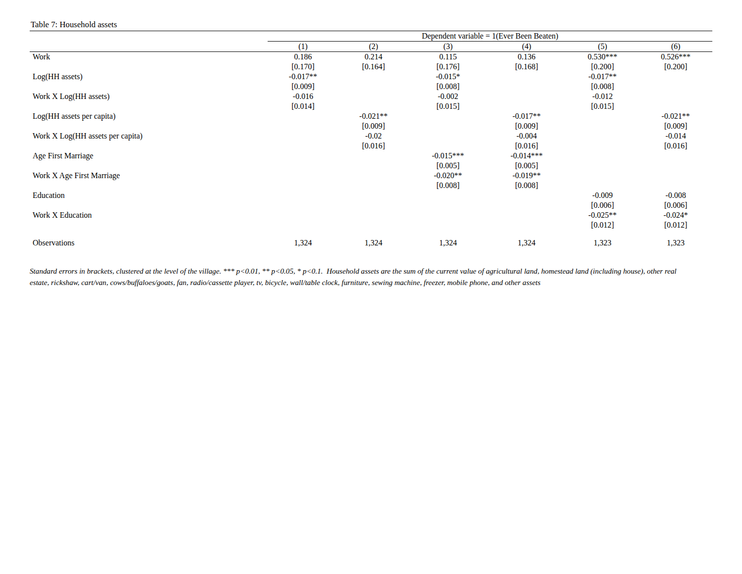Table 7: Household assets
| | Dependent variable = 1(Ever Been Beaten) |
| | (1) | (2) | (3) | (4) | (5) | (6) |
| Work | 0.186 | 0.214 | 0.115 | 0.136 | 0.530*** | 0.526*** |
| | [0.170] | [0.164] | [0.176] | [0.168] | [0.200] | [0.200] |
| Log(HH assets) | -0.017** | | -0.015* | | -0.017** | |
| | [0.009] | | [0.008] | | [0.008] | |
| Work X Log(HH assets) | -0.016 | | -0.002 | | -0.012 | |
| | [0.014] | | [0.015] | | [0.015] | |
| Log(HH assets per capita) | | -0.021** | | -0.017** | | -0.021** |
| | | [0.009] | | [0.009] | | [0.009] |
| Work X Log(HH assets per capita) | | -0.02 | | -0.004 | | -0.014 |
| | | [0.016] | | [0.016] | | [0.016] |
| Age First Marriage | | | -0.015*** | -0.014*** | | |
| | | | [0.005] | [0.005] | | |
| Work X Age First Marriage | | | -0.020** | -0.019** | | |
| | | | [0.008] | [0.008] | | |
| Education | | | | | -0.009 | -0.008 |
| | | | | | [0.006] | [0.006] |
| Work X Education | | | | | -0.025** | -0.024* |
| | | | | | [0.012] | [0.012] |
| Observations | 1,324 | 1,324 | 1,324 | 1,324 | 1,323 | 1,323 |
Standard errors in brackets, clustered at the level of the village. *** p<0.01, ** p<0.05, * p<0.1. Household assets are the sum of the current value of agricultural land, homestead land (including house), other real estate, rickshaw, cart/van, cows/buffaloes/goats, fan, radio/cassette player, tv, bicycle, wall/table clock, furniture, sewing machine, freezer, mobile phone, and other assets